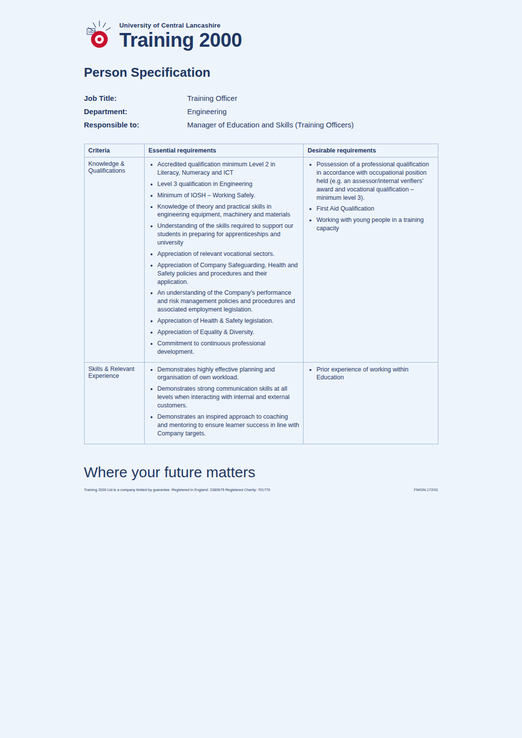1828
University of Central Lancashire
Training 2000
Person Specification
Job Title:
Training Officer
Department:
Engineering
Responsible to:
Manager of Education and Skills (Training Officers)
| Criteria | Essential requirements | Desirable requirements |
| --- | --- | --- |
| Knowledge & Qualifications | Accredited qualification minimum Level 2 in Literacy, Numeracy and ICT Level 3 qualification in Engineering Minimum of IOSH – Working Safely. Knowledge of theory and practical skills in engineering equipment, machinery and materials Understanding of the skills required to support our students in preparing for apprenticeships and university Appreciation of relevant vocational sectors. Appreciation of Company Safeguarding, Health and Safety policies and procedures and their application. An understanding of the Company’s performance and risk management policies and procedures and associated employment legislation. Appreciation of Health & Safety legislation. Appreciation of Equality & Diversity. Commitment to continuous professional development. | Possession of a professional qualification in accordance with occupational position held (e.g. an assessor/internal verifiers’ award and vocational qualification – minimum level 3). First Aid Qualification Working with young people in a training capacity |
| Skills & Relevant Experience | Demonstrates highly effective planning and organisation of own workload. Demonstrates strong communication skills at all levels when interacting with internal and external customers. Demonstrates an inspired approach to coaching and mentoring to ensure learner success in line with Company targets. | Prior experience of working within Education |
Where your future matters
Training 2000 Ltd is a company limited by guarantee. Registered in England: 2380675 Registered Charity: 701770
FM/GN.172/01